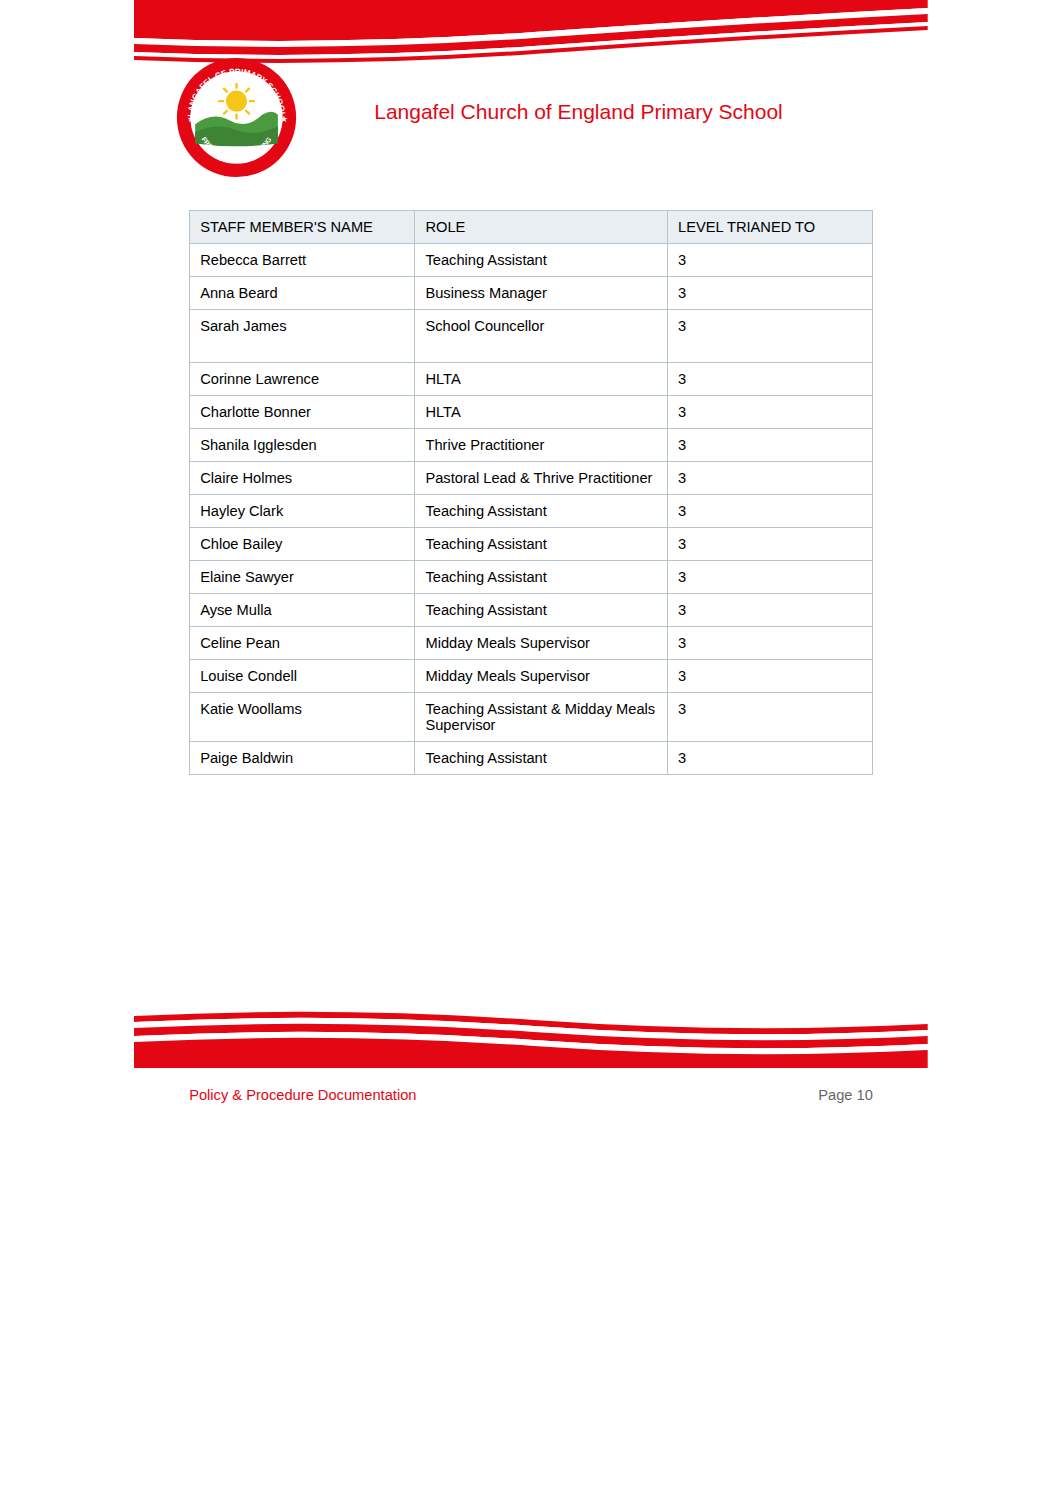LANGAFEL CE PRIMARY SCHOOL FRIENDSHIP & LEARNING ★ ★
Langafel Church of England Primary School
| STAFF MEMBER'S NAME | ROLE | LEVEL TRIANED TO |
| --- | --- | --- |
| Rebecca Barrett | Teaching Assistant | 3 |
| Anna Beard | Business Manager | 3 |
| Sarah James | School Councellor | 3 |
| Corinne Lawrence | HLTA | 3 |
| Charlotte Bonner | HLTA | 3 |
| Shanila Igglesden | Thrive Practitioner | 3 |
| Claire Holmes | Pastoral Lead & Thrive Practitioner | 3 |
| Hayley Clark | Teaching Assistant | 3 |
| Chloe Bailey | Teaching Assistant | 3 |
| Elaine Sawyer | Teaching Assistant | 3 |
| Ayse Mulla | Teaching Assistant | 3 |
| Celine Pean | Midday Meals Supervisor | 3 |
| Louise Condell | Midday Meals Supervisor | 3 |
| Katie Woollams | Teaching Assistant & Midday Meals Supervisor | 3 |
| Paige Baldwin | Teaching Assistant | 3 |
Policy & Procedure Documentation
Page 10